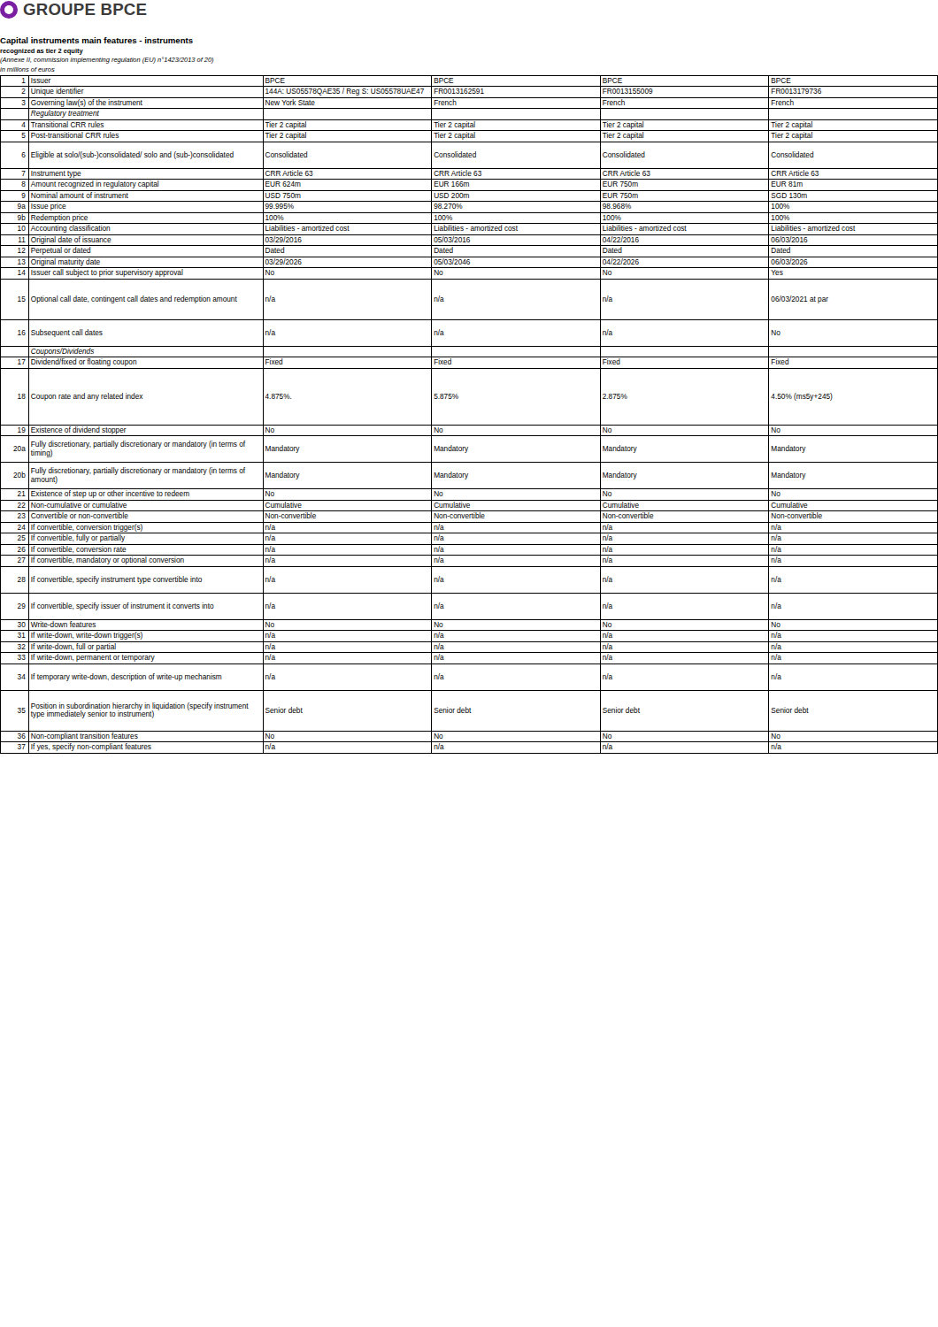GROUPE BPCE
Capital instruments main features - instruments
recognized as tier 2 equity
(Annexe II, commission implementing regulation (EU) n°1423/2013 of 20)
in millions of euros
| 1 | Issuer | BPCE | BPCE | BPCE | BPCE |
| 2 | Unique identifier | 144A: US05578QAE35 / Reg S: US05578UAE47 | FR0013162591 | FR0013155009 | FR0013179736 |
| 3 | Governing law(s) of the instrument | New York State | French | French | French |
| | Regulatory treatment | | | | |
| 4 | Transitional CRR rules | Tier 2 capital | Tier 2 capital | Tier 2 capital | Tier 2 capital |
| 5 | Post-transitional CRR rules | Tier 2 capital | Tier 2 capital | Tier 2 capital | Tier 2 capital |
| 6 | Eligible at solo/(sub-)consolidated/ solo and (sub-)consolidated | Consolidated | Consolidated | Consolidated | Consolidated |
| 7 | Instrument type | CRR Article 63 | CRR Article 63 | CRR Article 63 | CRR Article 63 |
| 8 | Amount recognized in regulatory capital | EUR 624m | EUR 166m | EUR 750m | EUR 81m |
| 9 | Nominal amount of instrument | USD 750m | USD 200m | EUR 750m | SGD 130m |
| 9a | Issue price | 99.995% | 98.270% | 98.968% | 100% |
| 9b | Redemption price | 100% | 100% | 100% | 100% |
| 10 | Accounting classification | Liabilities - amortized cost | Liabilities - amortized cost | Liabilities - amortized cost | Liabilities - amortized cost |
| 11 | Original date of issuance | 03/29/2016 | 05/03/2016 | 04/22/2016 | 06/03/2016 |
| 12 | Perpetual or dated | Dated | Dated | Dated | Dated |
| 13 | Original maturity date | 03/29/2026 | 05/03/2046 | 04/22/2026 | 06/03/2026 |
| 14 | Issuer call subject to prior supervisory approval | No | No | No | Yes |
| 15 | Optional call date, contingent call dates and redemption amount | n/a | n/a | n/a | 06/03/2021 at par |
| 16 | Subsequent call dates | n/a | n/a | n/a | No |
| | Coupons/Dividends | | | | |
| 17 | Dividend/fixed or floating coupon | Fixed | Fixed | Fixed | Fixed |
| 18 | Coupon rate and any related index | 4.875%. | 5.875% | 2.875% | 4.50% (ms5y+245) |
| 19 | Existence of dividend stopper | No | No | No | No |
| 20a | Fully discretionary, partially discretionary or mandatory (in terms of timing) | Mandatory | Mandatory | Mandatory | Mandatory |
| 20b | Fully discretionary, partially discretionary or mandatory (in terms of amount) | Mandatory | Mandatory | Mandatory | Mandatory |
| 21 | Existence of step up or other incentive to redeem | No | No | No | No |
| 22 | Non-cumulative or cumulative | Cumulative | Cumulative | Cumulative | Cumulative |
| 23 | Convertible or non-convertible | Non-convertible | Non-convertible | Non-convertible | Non-convertible |
| 24 | If convertible, conversion trigger(s) | n/a | n/a | n/a | n/a |
| 25 | If convertible, fully or partially | n/a | n/a | n/a | n/a |
| 26 | If convertible, conversion rate | n/a | n/a | n/a | n/a |
| 27 | If convertible, mandatory or optional conversion | n/a | n/a | n/a | n/a |
| 28 | If convertible, specify instrument type convertible into | n/a | n/a | n/a | n/a |
| 29 | If convertible, specify issuer of instrument it converts into | n/a | n/a | n/a | n/a |
| 30 | Write-down features | No | No | No | No |
| 31 | If write-down, write-down trigger(s) | n/a | n/a | n/a | n/a |
| 32 | If write-down, full or partial | n/a | n/a | n/a | n/a |
| 33 | If write-down, permanent or temporary | n/a | n/a | n/a | n/a |
| 34 | If temporary write-down, description of write-up mechanism | n/a | n/a | n/a | n/a |
| 35 | Position in subordination hierarchy in liquidation (specify instrument type immediately senior to instrument) | Senior debt | Senior debt | Senior debt | Senior debt |
| 36 | Non-compliant transition features | No | No | No | No |
| 37 | If yes, specify non-compliant features | n/a | n/a | n/a | n/a |